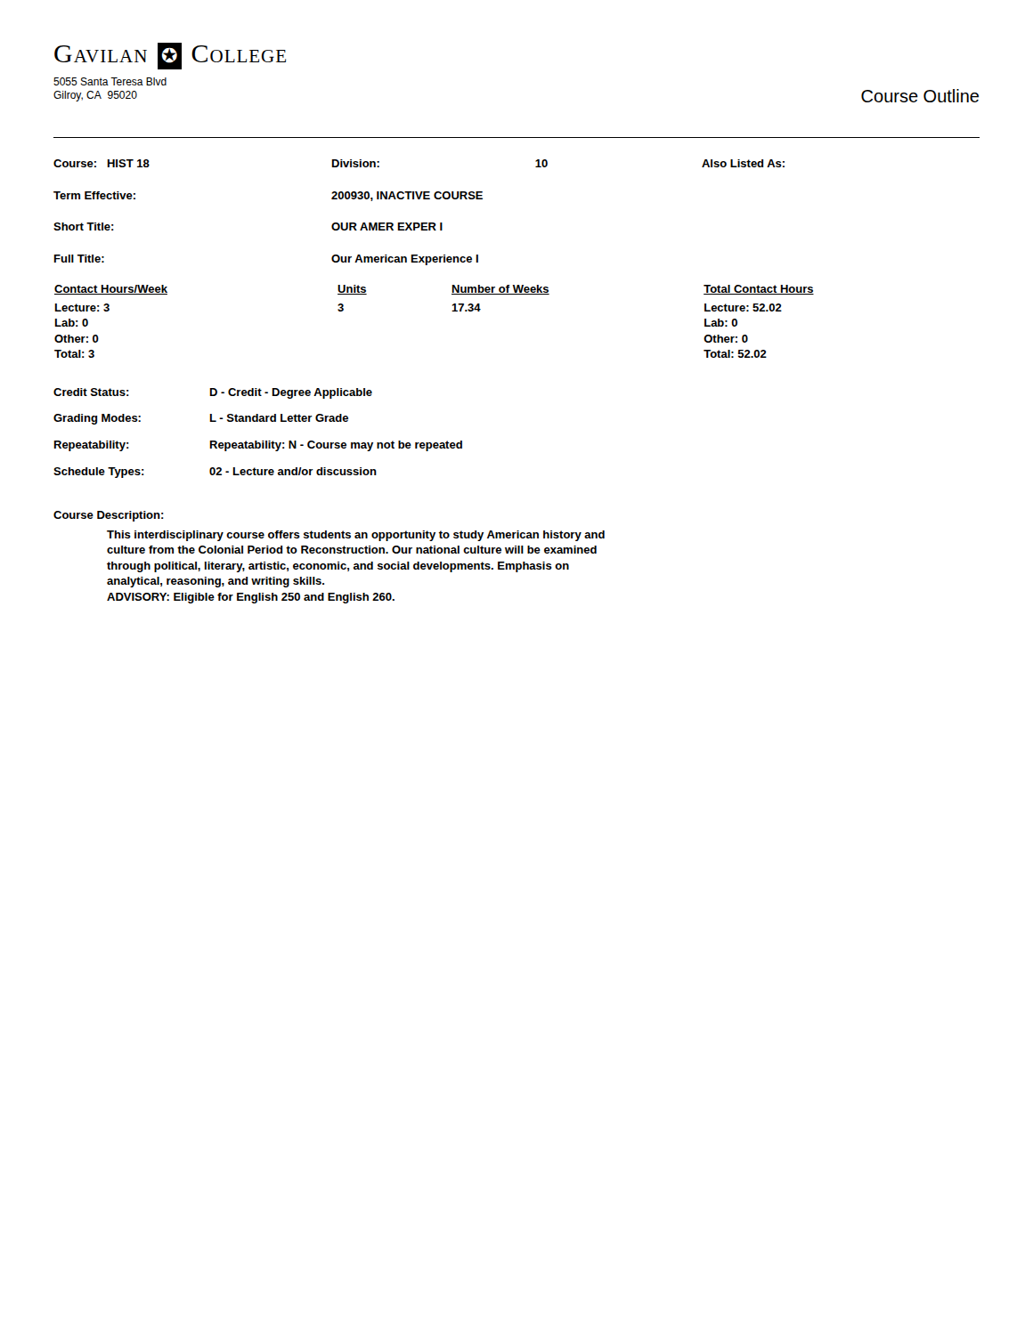Gavilan ✪ College
5055 Santa Teresa Blvd
Gilroy, CA 95020
Course Outline
| Course: HIST 18 | Division: | 10 | Also Listed As: |
| Term Effective: | 200930, INACTIVE COURSE |
| Short Title: | OUR AMER EXPER I |
| Full Title: | Our American Experience I |
| Contact Hours/Week | Units | Number of Weeks | Total Contact Hours |
| Lecture: 3 Lab: 0 Other: 0 Total: 3 | 3 | 17.34 | Lecture: 52.02 Lab: 0 Other: 0 Total: 52.02 |
| Credit Status: | D - Credit - Degree Applicable |
| Grading Modes: | L - Standard Letter Grade |
| Repeatability: | Repeatability: N - Course may not be repeated |
| Schedule Types: | 02 - Lecture and/or discussion |
Course Description:
This interdisciplinary course offers students an opportunity to study American history and culture from the Colonial Period to Reconstruction. Our national culture will be examined through political, literary, artistic, economic, and social developments. Emphasis on analytical, reasoning, and writing skills.
ADVISORY: Eligible for English 250 and English 260.